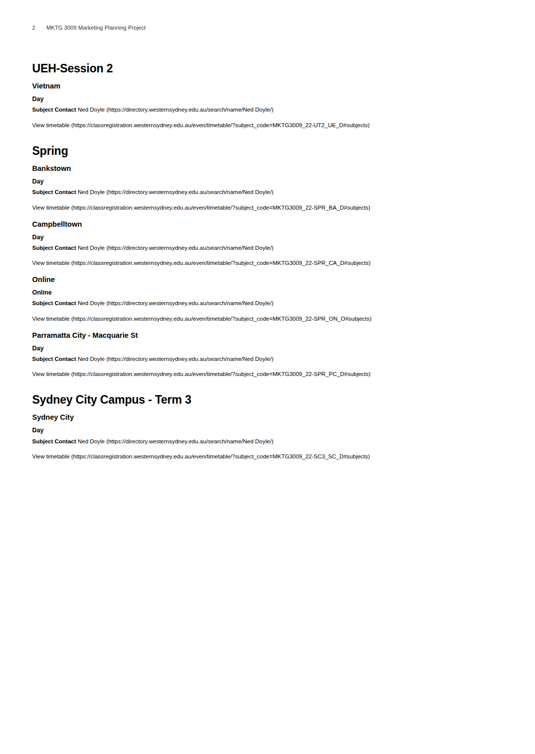2 MKTG 3009 Marketing Planning Project
UEH-Session 2
Vietnam
Day
Subject Contact Ned Doyle (https://directory.westernsydney.edu.au/search/name/Ned Doyle/)
View timetable (https://classregistration.westernsydney.edu.au/even/timetable/?subject_code=MKTG3009_22-UT2_UE_D#subjects)
Spring
Bankstown
Day
Subject Contact Ned Doyle (https://directory.westernsydney.edu.au/search/name/Ned Doyle/)
View timetable (https://classregistration.westernsydney.edu.au/even/timetable/?subject_code=MKTG3009_22-SPR_BA_D#subjects)
Campbelltown
Day
Subject Contact Ned Doyle (https://directory.westernsydney.edu.au/search/name/Ned Doyle/)
View timetable (https://classregistration.westernsydney.edu.au/even/timetable/?subject_code=MKTG3009_22-SPR_CA_D#subjects)
Online
Online
Subject Contact Ned Doyle (https://directory.westernsydney.edu.au/search/name/Ned Doyle/)
View timetable (https://classregistration.westernsydney.edu.au/even/timetable/?subject_code=MKTG3009_22-SPR_ON_O#subjects)
Parramatta City - Macquarie St
Day
Subject Contact Ned Doyle (https://directory.westernsydney.edu.au/search/name/Ned Doyle/)
View timetable (https://classregistration.westernsydney.edu.au/even/timetable/?subject_code=MKTG3009_22-SPR_PC_D#subjects)
Sydney City Campus - Term 3
Sydney City
Day
Subject Contact Ned Doyle (https://directory.westernsydney.edu.au/search/name/Ned Doyle/)
View timetable (https://classregistration.westernsydney.edu.au/even/timetable/?subject_code=MKTG3009_22-SC3_SC_D#subjects)